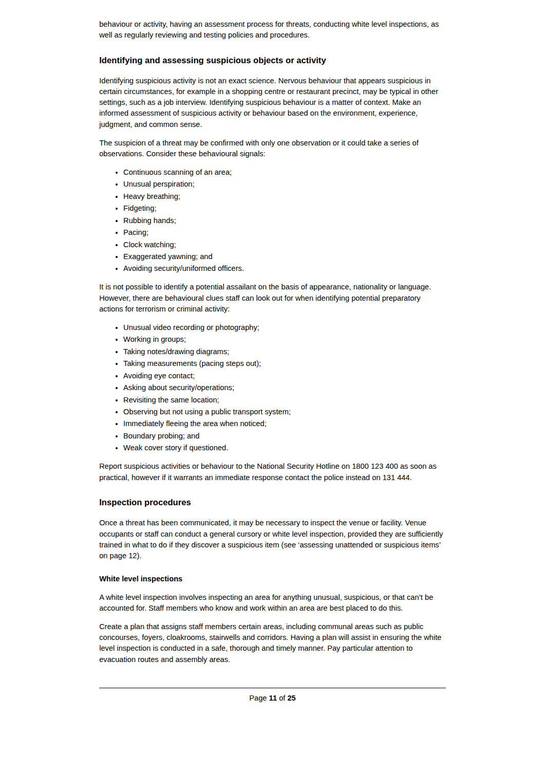behaviour or activity, having an assessment process for threats, conducting white level inspections, as well as regularly reviewing and testing policies and procedures.
Identifying and assessing suspicious objects or activity
Identifying suspicious activity is not an exact science. Nervous behaviour that appears suspicious in certain circumstances, for example in a shopping centre or restaurant precinct, may be typical in other settings, such as a job interview. Identifying suspicious behaviour is a matter of context. Make an informed assessment of suspicious activity or behaviour based on the environment, experience, judgment, and common sense.
The suspicion of a threat may be confirmed with only one observation or it could take a series of observations. Consider these behavioural signals:
Continuous scanning of an area;
Unusual perspiration;
Heavy breathing;
Fidgeting;
Rubbing hands;
Pacing;
Clock watching;
Exaggerated yawning; and
Avoiding security/uniformed officers.
It is not possible to identify a potential assailant on the basis of appearance, nationality or language. However, there are behavioural clues staff can look out for when identifying potential preparatory actions for terrorism or criminal activity:
Unusual video recording or photography;
Working in groups;
Taking notes/drawing diagrams;
Taking measurements (pacing steps out);
Avoiding eye contact;
Asking about security/operations;
Revisiting the same location;
Observing but not using a public transport system;
Immediately fleeing the area when noticed;
Boundary probing; and
Weak cover story if questioned.
Report suspicious activities or behaviour to the National Security Hotline on 1800 123 400 as soon as practical, however if it warrants an immediate response contact the police instead on 131 444.
Inspection procedures
Once a threat has been communicated, it may be necessary to inspect the venue or facility. Venue occupants or staff can conduct a general cursory or white level inspection, provided they are sufficiently trained in what to do if they discover a suspicious item (see ‘assessing unattended or suspicious items’ on page 12).
White level inspections
A white level inspection involves inspecting an area for anything unusual, suspicious, or that can’t be accounted for. Staff members who know and work within an area are best placed to do this.
Create a plan that assigns staff members certain areas, including communal areas such as public concourses, foyers, cloakrooms, stairwells and corridors. Having a plan will assist in ensuring the white level inspection is conducted in a safe, thorough and timely manner. Pay particular attention to evacuation routes and assembly areas.
Page 11 of 25